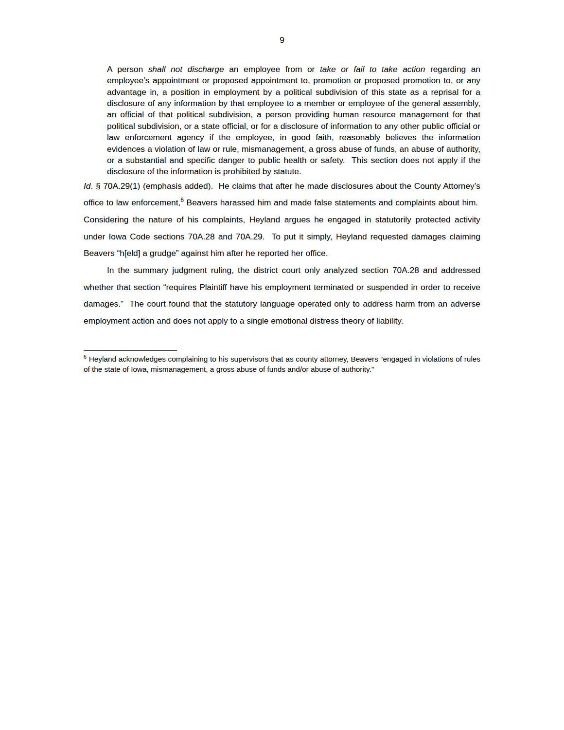9
A person shall not discharge an employee from or take or fail to take action regarding an employee’s appointment or proposed appointment to, promotion or proposed promotion to, or any advantage in, a position in employment by a political subdivision of this state as a reprisal for a disclosure of any information by that employee to a member or employee of the general assembly, an official of that political subdivision, a person providing human resource management for that political subdivision, or a state official, or for a disclosure of information to any other public official or law enforcement agency if the employee, in good faith, reasonably believes the information evidences a violation of law or rule, mismanagement, a gross abuse of funds, an abuse of authority, or a substantial and specific danger to public health or safety. This section does not apply if the disclosure of the information is prohibited by statute.
Id. § 70A.29(1) (emphasis added). He claims that after he made disclosures about the County Attorney’s office to law enforcement,6 Beavers harassed him and made false statements and complaints about him. Considering the nature of his complaints, Heyland argues he engaged in statutorily protected activity under Iowa Code sections 70A.28 and 70A.29. To put it simply, Heyland requested damages claiming Beavers “h[eld] a grudge” against him after he reported her office.
In the summary judgment ruling, the district court only analyzed section 70A.28 and addressed whether that section “requires Plaintiff have his employment terminated or suspended in order to receive damages.” The court found that the statutory language operated only to address harm from an adverse employment action and does not apply to a single emotional distress theory of liability.
6 Heyland acknowledges complaining to his supervisors that as county attorney, Beavers “engaged in violations of rules of the state of Iowa, mismanagement, a gross abuse of funds and/or abuse of authority.”